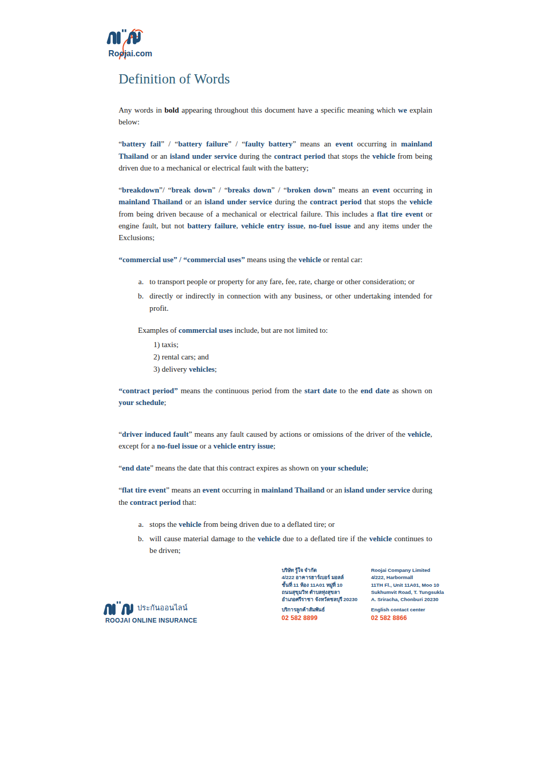Roojai.com
Definition of Words
Any words in bold appearing throughout this document have a specific meaning which we explain below:
“battery fail” / “battery failure” / “faulty battery” means an event occurring in mainland Thailand or an island under service during the contract period that stops the vehicle from being driven due to a mechanical or electrical fault with the battery;
“breakdown”/ “break down” / “breaks down” / “broken down” means an event occurring in mainland Thailand or an island under service during the contract period that stops the vehicle from being driven because of a mechanical or electrical failure. This includes a flat tire event or engine fault, but not battery failure, vehicle entry issue, no-fuel issue and any items under the Exclusions;
“commercial use” / “commercial uses” means using the vehicle or rental car:
to transport people or property for any fare, fee, rate, charge or other consideration; or
directly or indirectly in connection with any business, or other undertaking intended for profit.
Examples of commercial uses include, but are not limited to:
1) taxis;
2) rental cars; and
3) delivery vehicles;
“contract period” means the continuous period from the start date to the end date as shown on your schedule;
“driver induced fault” means any fault caused by actions or omissions of the driver of the vehicle, except for a no-fuel issue or a vehicle entry issue;
“end date” means the date that this contract expires as shown on your schedule;
“flat tire event” means an event occurring in mainland Thailand or an island under service during the contract period that:
stops the vehicle from being driven due to a deflated tire; or
will cause material damage to the vehicle due to a deflated tire if the vehicle continues to be driven;
ประกันออนไลน์ ROOJAI ONLINE INSURANCE
บริษัท รู้ใจ จำกัด
4/222 อาคารฮาร์เบอร์ มอลล์
ชั้นที่ 11 ห้อง 11A01 หมู่ที่ 10
ถนนสุขุมวิท ตำบลทุ่งสุขลา
อำเภอศรีราชา จังหวัดชลบุรี 20230
บริการลูกค้าสัมพันธ์
02 582 8899
Roojai Company Limited
4/222, Harbormall
11TH Fl., Unit 11A01, Moo 10
Sukhumvit Road, T. Tungsukla
A. Sriracha, Chonburi 20230
English contact center
02 582 8866